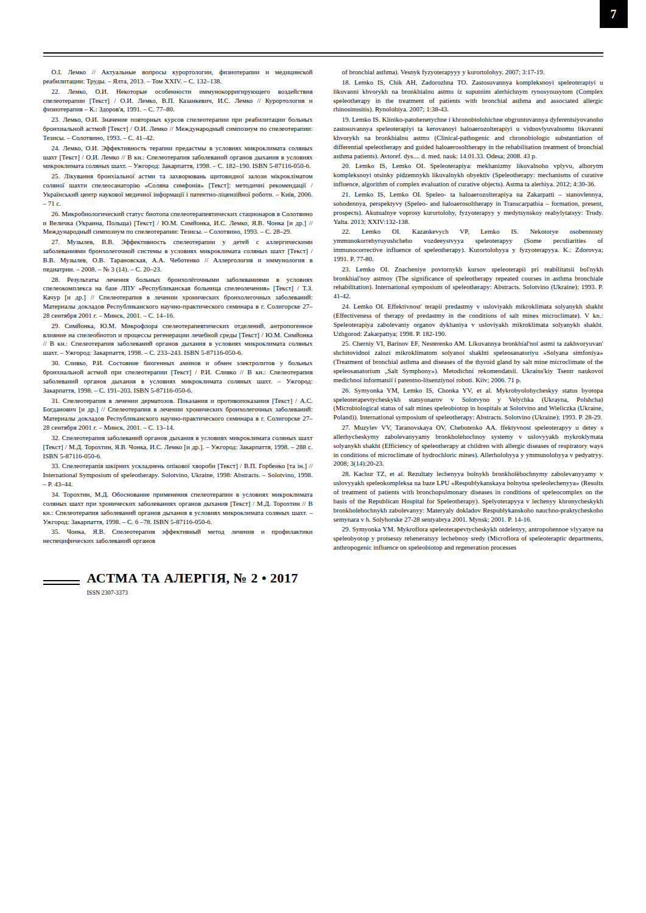7
О.І. Лемко // Актуальные вопросы курортологии, физиотерапии и медицинской реабилитации: Труды. – Ялта, 2013. – Том XXIV. – С. 132–138.
22. Лемко, О.И. Некоторые особенности иммунокорригирующего воздействия спелеотерапии [Текст] / О.И. Лемко, В.П. Казанкевич, И.С. Лемко // Курортология и физиотерапия – К.: Здоров'я, 1991. – С. 77–80.
23. Лемко, О.И. Значение повторных курсов спелеотерапии при реабилитации больных бронхиальной астмой [Текст] / О.И. Лемко // Международный симпозиум по спелеотерапии: Тезисы. – Солотвино, 1993. – С. 41–42.
24. Лемко, О.И. Эффективность терапии предастмы в условиях микроклимата соляных шахт [Текст] / О.И. Лемко // В кн.: Спелеотерапия заболеваний органов дыхания в условиях микроклимата соляных шахт. – Ужгород: Закарпаття, 1998. – С. 182–190. ISBN 5-87116-050-6.
25. Лікування бронхіальної астми та захворювань щитовидної залози мікрокліматом соляної шахти спелеосанаторію «Соляна симфонія» [Текст]: методичні рекомендації / Український центр наукової медичної інформації і патентно-ліцензійної роботи. – Київ, 2006. – 71 с.
26. Микробиологический статус биотопа спелеотерапевтических стационаров в Солотвино и Величка (Украина, Польща) [Текст] / Ю.М. Симйонка, И.С. Лемко, Я.В. Чонка [и др.] // Международный симпозиум по спелеотерапии: Тезисы. – Солотвино, 1993. – С. 28–29.
27. Музылев, В.В. Эффективность спелеотерапии у детей с аллергическими заболеваниями бронхолегочной системы в условиях микроклимата соляных шахт [Текст] / В.В. Музылев, О.В. Тарановская, А.А. Чеботенко // Аллергология и иммунология в педиатрии. – 2008. – № 3 (14). – С. 20–23.
28. Результаты лечения больных бронхолёгочными заболеваниями в условиях спелеокомплекса на базе ЛПУ «Республиканская больница спелеолечения» [Текст] / Т.З. Качур [и др.] // Спелеотерапия в лечении хронических бронхолегочных заболеваний: Материалы докладов Республиканского научно-практического семинара в г. Солигорске 27–28 сентября 2001 г. – Минск, 2001. – С. 14–16.
29. Симйонка, Ю.М. Микрофлора спелеотерапевтических отделений, антропогенное влияние на спелеобиотоп и процессы регенерации лечебной среды [Текст] / Ю.М. Симйонка // В кн.: Спелеотерапия заболеваний органов дыхания в условиях микроклимата соляных шахт. – Ужгород: Закарпаття, 1998. – С. 233–243. ISBN 5-87116-050-6.
30. Сливко, Р.И. Состояние биогенных аминов и обмен электролитов у больных бронхиальной астмой при спелеотерапии [Текст] / Р.И. Сливко // В кн.: Спелеотерапия заболеваний органов дыхания в условиях микроклимата соляных шахт. – Ужгород: Закарпаття, 1998. – С. 191–203. ISBN 5-87116-050-6.
31. Спелеотерапия в лечении дерматозов. Показания и противопоказания [Текст] / А.С. Богданович [и др.] // Спелеотерапия в лечении хронических бронхолегочных заболеваний: Материалы докладов Республиканского научно-практического семинара в г. Солигорске 27–28 сентября 2001 г. – Минск, 2001. – С. 13–14.
32. Спелеотерапия заболеваний органов дыхания в условиях микроклимата соляных шахт [Текст] / М.Д. Торохтин, Я.В. Чонка, И.С. Лемко [и др.]. – Ужгород: Закарпаття, 1998. – 288 с. ISBN 5-87116-050-6.
33. Спелеотерапія шкірних ускладнень опікової хвороби [Текст] / В.П. Горбенко [та ін.] // International Symposium of speleotherapy. Solotvino, Ukraine, 1998: Abstracts. – Solotvino, 1998. – P. 43–44.
34. Торохтин, М.Д. Обоснование применения спелеотерапии в условиях микроклимата соляных шахт при хронических заболеваниях органов дыхания [Текст] / М.Д. Торохтин // В кн.: Спелеотерапия заболеваний органов дыхания в условиях микроклимата соляных шахт. – Ужгород: Закарпаття, 1998. – С. 6 –78. ISBN 5-87116-050-6.
35. Чонка, Я.В. Спелеотерапия эффективный метод лечения и профилактики неспецифических заболеваний органов
of bronchial asthma). Vesnyk fyzyoterapyyy y kurortolohyy. 2007; 3:17-19.
18. Lemko IS, Chik AH, Zadorozhna TO. Zastosuvannya kompleksnoyi speleoterapiyi u likuvanni khvorykh na bronkhialnu astmu iz suputnim alerhichnym rynosynusytom (Complex speleotherapy in the treatment of patients with bronchial asthma and associated allergic rhinosinusitis). Rynolohiya. 2007; 1:38-43.
19. Lemko IS. Kliniko-patohenetychne i khronobiolohichne obgruntuvannya dyferentsiyovanoho zastosuvannya speleoterapiyi ta kerovanoyi haloaerozolterapiyi u vidnovlyuvalnomu likuvanni khvorykh na bronkhialnu astmu (Clinical-pathogenic and chronobiologic substantiation of differential speleotherapy and guided haloaerosoltherapy in the rehabilitation treatment of bronchial asthma patients). Avtoref. dys.... d. med. nauk: 14.01.33. Odesa; 2008. 43 p.
20. Lemko IS, Lemko OI. Speleoterapiya: mekhanizmy likuvalnoho vplyvu, alhorytm kompleksnoyi otsinky pidzemnykh likuvalnykh obyektiv (Speleotherapy: mechanisms of curative influence, algorithm of complex evaluation of curative objects). Astma ta alerhiya. 2012; 4:30-36.
21. Lemko IS, Lemko OI. Speleo- ta haloaerozolterapiya na Zakarpatti – stanovlennya, sohodennya, perspektyvy (Speleo- and haloaerosoltherapy in Transcarpathia – formation, present, prospects). Akutualnye voprosy kurortolohy, fyzyoterapyy y medytsynskoy reabylytatsyy: Trudy. Yalta. 2013; XXIV:132-138.
22. Lemko OI. Kazankevych VP, Lemko IS. Nekotorye osobennosty ymmunokorrehyruyushcheho vozdeeystvyya speleoterapyy (Some peculiarities of immunocorrective influence of speleotherapy). Kurortolohyya y fyzyoterapyya. K.: Zdorovya; 1991. P. 77-80.
23. Lemko OI. Znacheniye povtornykh kursov speleoterapii pri reabilitatsii bol'nykh bronkhial'noy astmoy (The significance of speleotherapy repeated courses in asthma bronchiale rehabilitation). International symposium of speleotherapy: Abstracts. Solotvino (Ukraine); 1993. P. 41-42.
24. Lemko OI. Effektivnost' terapii predastmy v usloviyakh mikroklimata solyanykh shakht (Effectiveness of therapy of predastmy in the conditions of salt mines microclimate). V kn.: Speleoterapiya zabolevaniy organov dykhaniya v usloviyakh mikroklimata solyanykh shakht. Uzhgorod: Zakarpattya; 1998. P. 182-190.
25. Cherniy VI, Barinov EF, Nesterenko AM. Líkuvannya bronkhíal'noí astmi ta zakhvoryuvan' shchitovidnoí zalozi mikroklímatom solyanoí shakhti speleosanatoríyu «Solyana simfoníya» (Treatment of bronchial asthma and diseases of the thyroid gland by salt mine microclimate of the speleosanatorium „Salt Symphony»). Metodichní rekomendatsíí. Ukraíns'kiy Tsentr naukovoí medichnoí ínformatsíí í patentno-lítsenzíynoí roboti. Kiív; 2006. 71 p.
26. Symyonka YM, Lemko IS, Chonka YV, et al. Mykrobyolohycheskyy status byotopa speleoterapevtycheskykh statsyonarov v Solotvyno y Velychka (Ukrayna, Polshcha) (Microbiological status of salt mines speleobiotop in hospitals at Solotvino and Wieliczka (Ukraine, Poland)). International symposium of speleotherapy: Abstracts. Solotvino (Ukraine); 1993. P. 28-29.
27. Muzylev VV, Taranovskaya OV, Chebotenko AA. ffektyvnost speleoterapyy u detey s allerhycheskymy zabolevanyyamy bronkholehochnoy systemy v uslovyyakh mykroklymata solyanykh shakht (Efficiency of speleotherapy at children with allergic diseases of respiratory ways in conditions of microclimate of hydrochloric mines). Allerholohyya y ymmunolohyya v pedyatryy. 2008; 3(14):20-23.
28. Kachur TZ, et al. Rezultaty lechenyya bolnykh bronkholëhochnymy zabolevanyyamy v uslovyyakh speleokompleksa na baze LPU «Respublykanskaya bolnytsa speleolechenyya» (Results of treatment of patients with bronchopulmonary diseases in conditions of speleocomplex on the basis of the Republican Hospital for Speleotherapy). Spelyoterapyya v lechenyy khronycheskykh bronkholehochnykh zabolevanyy: Materyaly dokladov Respublykanskoho nauchno-praktycheskoho semynara v h. Solyhorske 27-28 sentyabrya 2001. Mynsk; 2001. P. 14-16.
29. Symyonka YM. Mykroflora speleoterapevtycheskykh otdelenyy, antropohennoe vlyyanye na speleobyotop y protsessy reheneratsyy lechebnoy sredy (Microflora of speleoteraptic departments, anthropogenic influence on speleobiotop and regeneration processes
АСТМА ТА АЛЕРГІЯ, № 2 • 2017
ISSN 2307-3373